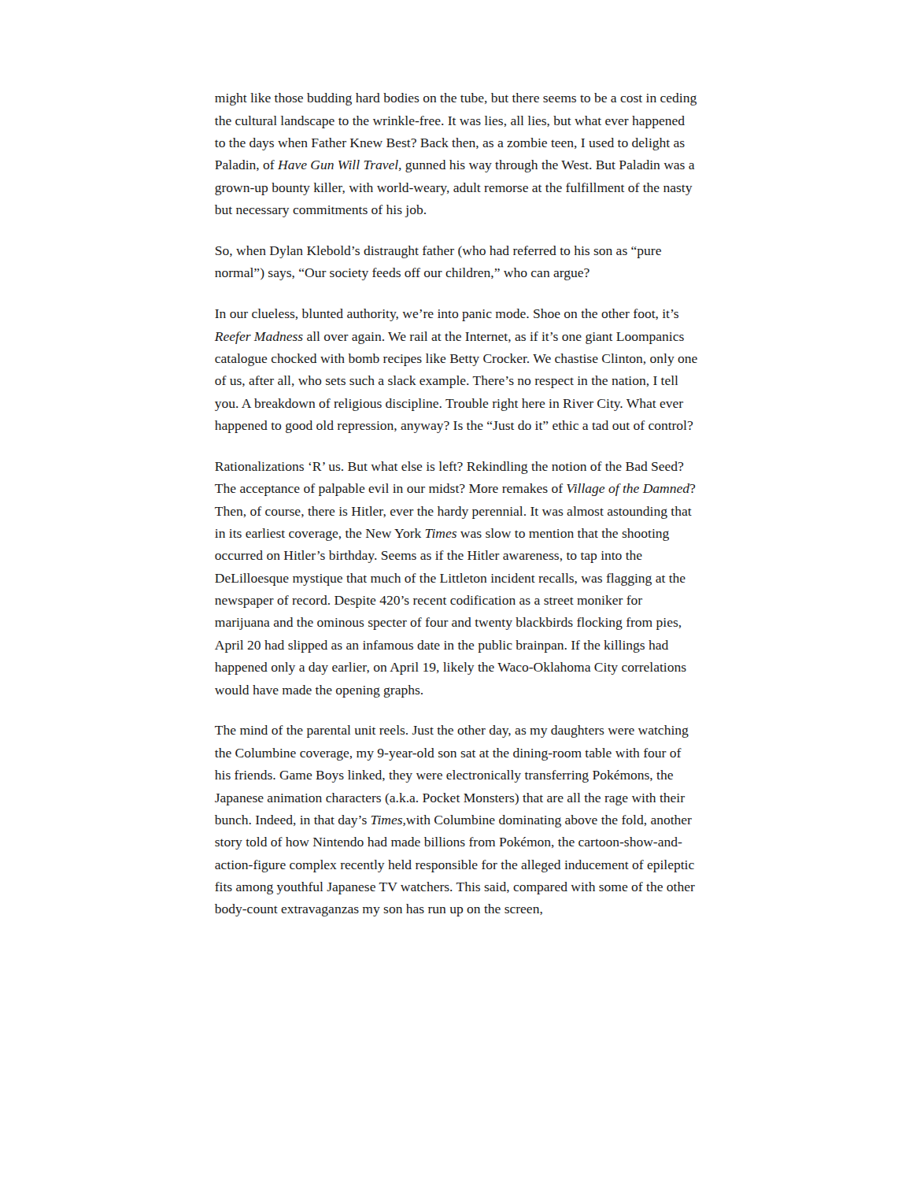might like those budding hard bodies on the tube, but there seems to be a cost in ceding the cultural landscape to the wrinkle-free. It was lies, all lies, but what ever happened to the days when Father Knew Best? Back then, as a zombie teen, I used to delight as Paladin, of Have Gun Will Travel, gunned his way through the West. But Paladin was a grown-up bounty killer, with world-weary, adult remorse at the fulfillment of the nasty but necessary commitments of his job.
So, when Dylan Klebold’s distraught father (who had referred to his son as “pure normal”) says, “Our society feeds off our children,” who can argue?
In our clueless, blunted authority, we’re into panic mode. Shoe on the other foot, it’s Reefer Madness all over again. We rail at the Internet, as if it’s one giant Loompanics catalogue chocked with bomb recipes like Betty Crocker. We chastise Clinton, only one of us, after all, who sets such a slack example. There’s no respect in the nation, I tell you. A breakdown of religious discipline. Trouble right here in River City. What ever happened to good old repression, anyway? Is the “Just do it” ethic a tad out of control?
Rationalizations ‘R’ us. But what else is left? Rekindling the notion of the Bad Seed? The acceptance of palpable evil in our midst? More remakes of Village of the Damned? Then, of course, there is Hitler, ever the hardy perennial. It was almost astounding that in its earliest coverage, the New York Times was slow to mention that the shooting occurred on Hitler’s birthday. Seems as if the Hitler awareness, to tap into the DeLilloesque mystique that much of the Littleton incident recalls, was flagging at the newspaper of record. Despite 420’s recent codification as a street moniker for marijuana and the ominous specter of four and twenty blackbirds flocking from pies, April 20 had slipped as an infamous date in the public brainpan. If the killings had happened only a day earlier, on April 19, likely the Waco-Oklahoma City correlations would have made the opening graphs.
The mind of the parental unit reels. Just the other day, as my daughters were watching the Columbine coverage, my 9-year-old son sat at the dining-room table with four of his friends. Game Boys linked, they were electronically transferring Pokémons, the Japanese animation characters (a.k.a. Pocket Monsters) that are all the rage with their bunch. Indeed, in that day’s Times, with Columbine dominating above the fold, another story told of how Nintendo had made billions from Pokémon, the cartoon-show-and-action-figure complex recently held responsible for the alleged inducement of epileptic fits among youthful Japanese TV watchers. This said, compared with some of the other body-count extravaganzas my son has run up on the screen,